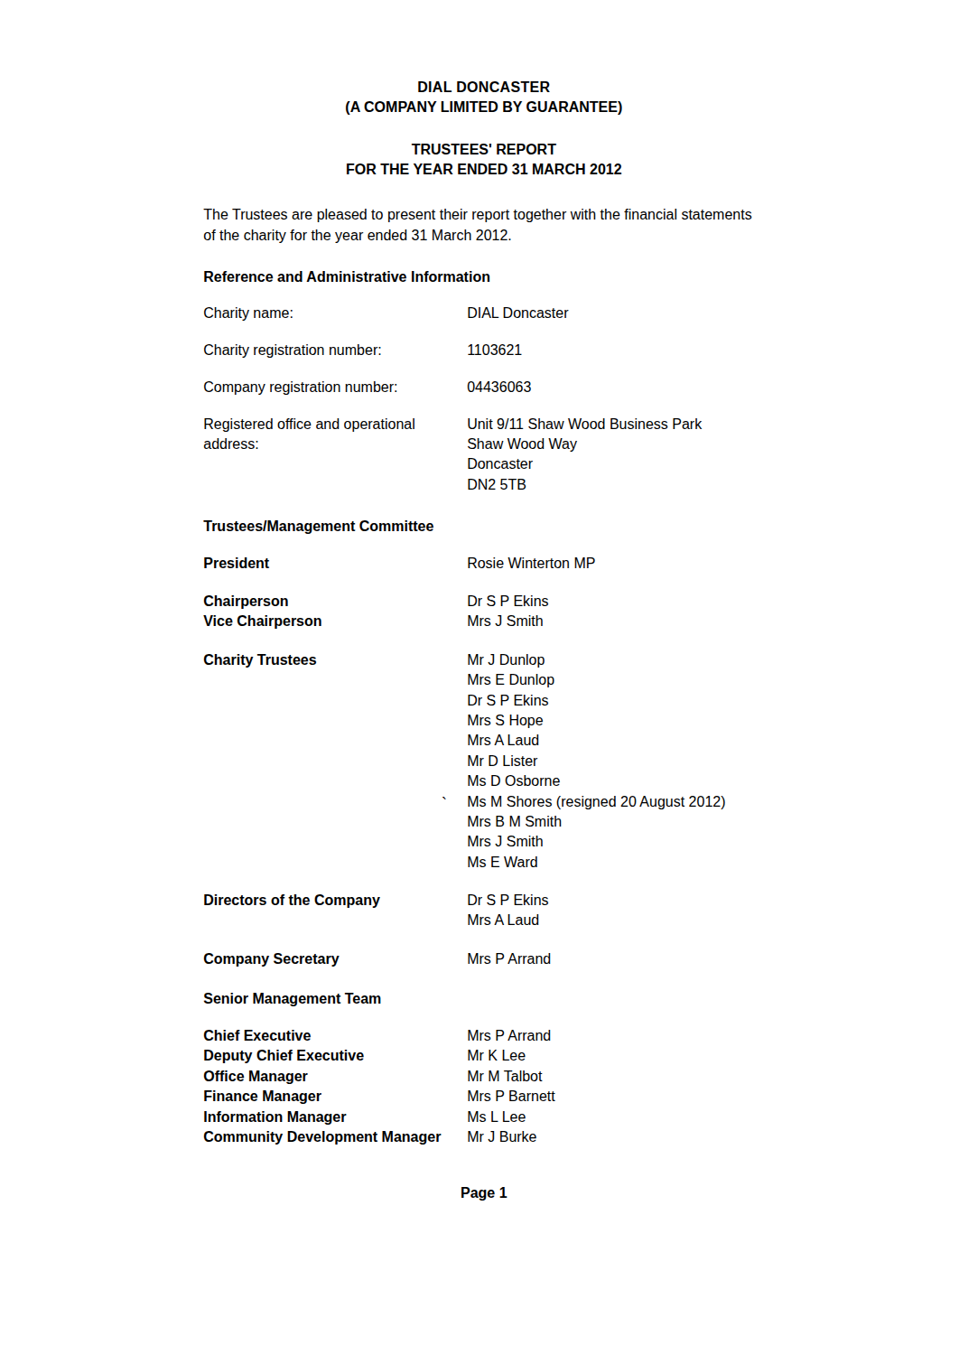DIAL DONCASTER
(A COMPANY LIMITED BY GUARANTEE)
TRUSTEES' REPORT
FOR THE YEAR ENDED 31 MARCH 2012
The Trustees are pleased to present their report together with the financial statements of the charity for the year ended 31 March 2012.
Reference and Administrative Information
| Charity name: | DIAL Doncaster |
| Charity registration number: | 1103621 |
| Company registration number: | 04436063 |
| Registered office and operational address: | Unit 9/11 Shaw Wood Business Park Shaw Wood Way Doncaster DN2 5TB |
Trustees/Management Committee
| President | Rosie Winterton MP |
| Chairperson | Dr S P Ekins |
| Vice Chairperson | Mrs J Smith |
| Charity Trustees | Mr J Dunlop Mrs E Dunlop Dr S P Ekins Mrs S Hope Mrs A Laud Mr D Lister Ms D Osborne Ms M Shores (resigned 20 August 2012) Mrs B M Smith Mrs J Smith Ms E Ward |
| Directors of the Company | Dr S P Ekins Mrs A Laud |
| Company Secretary | Mrs P Arrand |
Senior Management Team
| Chief Executive | Mrs P Arrand |
| Deputy Chief Executive | Mr K Lee |
| Office Manager | Mr M Talbot |
| Finance Manager | Mrs P Barnett |
| Information Manager | Ms L Lee |
| Community Development Manager | Mr J Burke |
Page 1